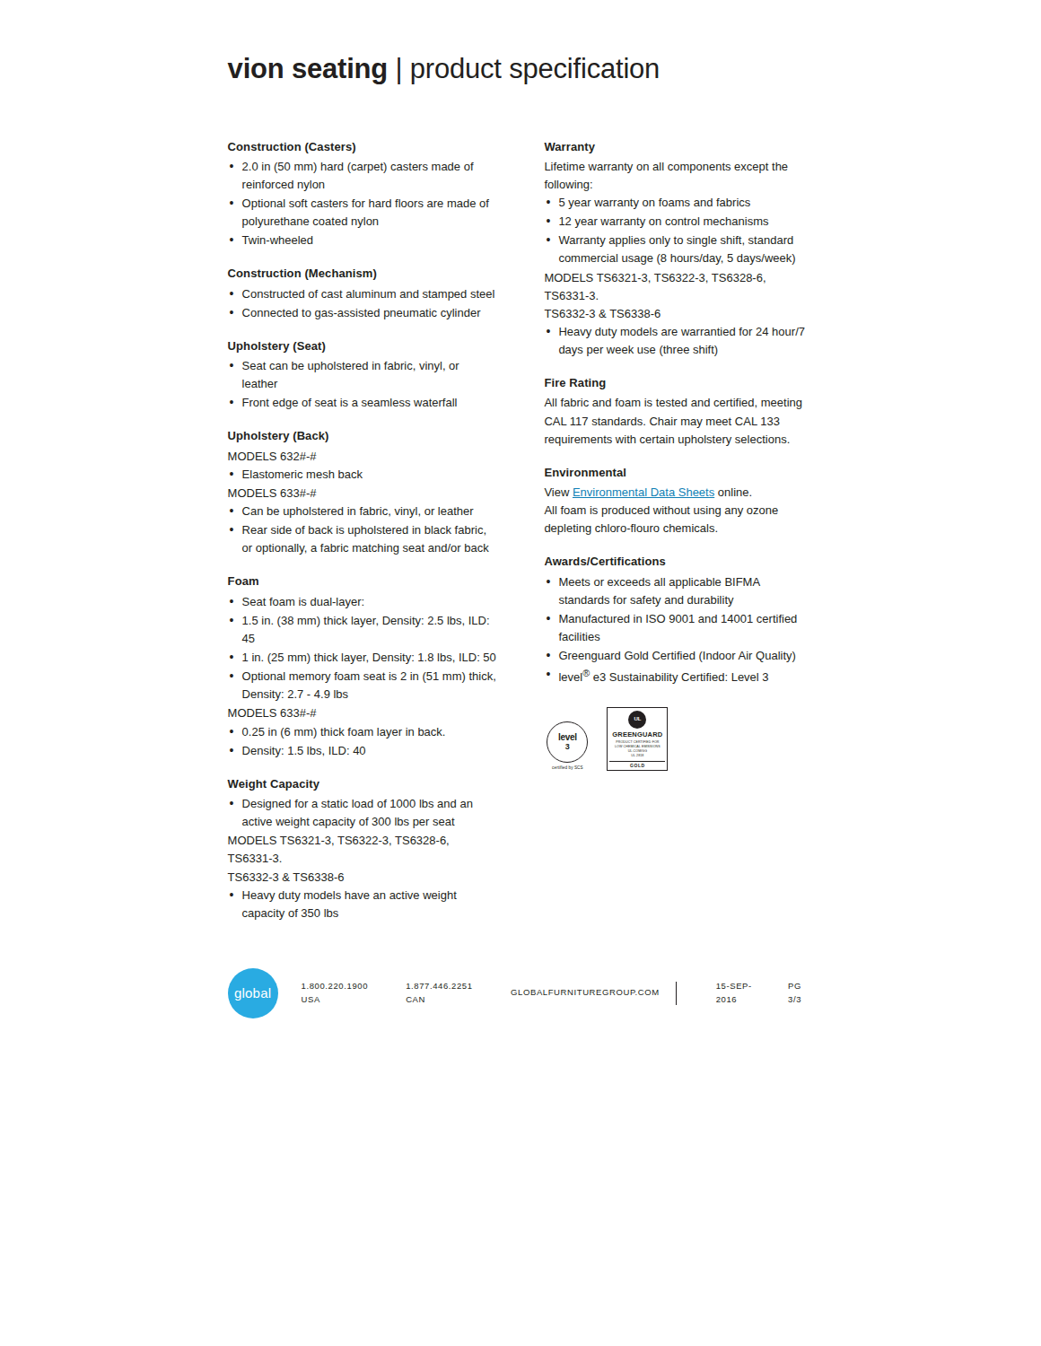vion seating | product specification
Construction (Casters)
2.0 in (50 mm) hard (carpet) casters made of reinforced nylon
Optional soft casters for hard floors are made of polyurethane coated nylon
Twin-wheeled
Construction (Mechanism)
Constructed of cast aluminum and stamped steel
Connected to gas-assisted pneumatic cylinder
Upholstery (Seat)
Seat can be upholstered in fabric, vinyl, or leather
Front edge of seat is a seamless waterfall
Upholstery (Back)
MODELS 632#-#
Elastomeric mesh back
MODELS 633#-#
Can be upholstered in fabric, vinyl, or leather
Rear side of back is upholstered in black fabric, or optionally, a fabric matching seat and/or back
Foam
Seat foam is dual-layer:
1.5 in. (38 mm) thick layer, Density: 2.5 lbs, ILD: 45
1 in. (25 mm) thick layer, Density: 1.8 lbs, ILD: 50
Optional memory foam seat is 2 in (51 mm) thick, Density: 2.7 - 4.9 lbs
MODELS 633#-#
0.25 in (6 mm) thick foam layer in back.
Density: 1.5 lbs, ILD: 40
Weight Capacity
Designed for a static load of 1000 lbs and an active weight capacity of 300 lbs per seat
MODELS TS6321-3, TS6322-3, TS6328-6, TS6331-3.
TS6332-3 & TS6338-6
Heavy duty models have an active weight capacity of 350 lbs
Warranty
Lifetime warranty on all components except the following:
5 year warranty on foams and fabrics
12 year warranty on control mechanisms
Warranty applies only to single shift, standard commercial usage (8 hours/day, 5 days/week)
MODELS TS6321-3, TS6322-3, TS6328-6, TS6331-3.
TS6332-3 & TS6338-6
Heavy duty models are warrantied for 24 hour/7 days per week use (three shift)
Fire Rating
All fabric and foam is tested and certified, meeting CAL 117 standards. Chair may meet CAL 133 requirements with certain upholstery selections.
Environmental
View Environmental Data Sheets online.
All foam is produced without using any ozone depleting chloro-flouro chemicals.
Awards/Certifications
Meets or exceeds all applicable BIFMA standards for safety and durability
Manufactured in ISO 9001 and 14001 certified facilities
Greenguard Gold Certified (Indoor Air Quality)
level® e3 Sustainability Certified: Level 3
level 3
certified by SCS
GREENGUARD
PRODUCT CERTIFIED FOR
LOW CHEMICAL EMISSIONS
UL.COM/GG
UL 2818
GOLD
global
1.800.220.1900 USA 1.877.446.2251 CAN GLOBALFURNITUREGROUP.COM
15-SEP-2016 PG 3/3